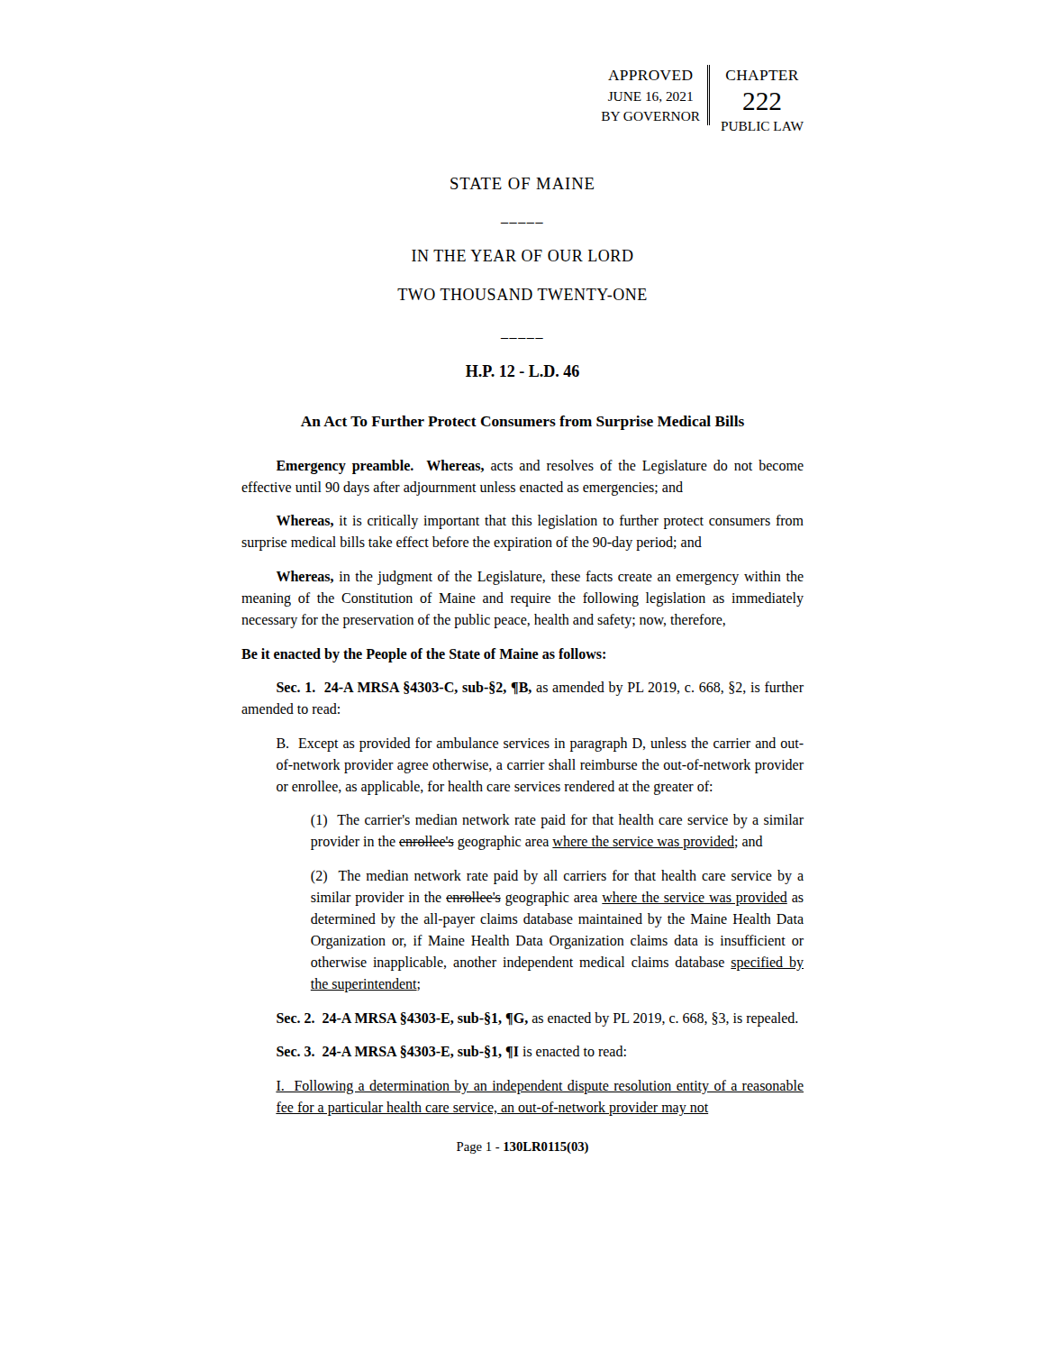APPROVED
JUNE 16, 2021
BY GOVERNOR
CHAPTER
222
PUBLIC LAW
STATE OF MAINE
_____
IN THE YEAR OF OUR LORD
TWO THOUSAND TWENTY-ONE
_____
H.P. 12 - L.D. 46
An Act To Further Protect Consumers from Surprise Medical Bills
Emergency preamble. Whereas, acts and resolves of the Legislature do not become effective until 90 days after adjournment unless enacted as emergencies; and
Whereas, it is critically important that this legislation to further protect consumers from surprise medical bills take effect before the expiration of the 90-day period; and
Whereas, in the judgment of the Legislature, these facts create an emergency within the meaning of the Constitution of Maine and require the following legislation as immediately necessary for the preservation of the public peace, health and safety; now, therefore,
Be it enacted by the People of the State of Maine as follows:
Sec. 1. 24-A MRSA §4303-C, sub-§2, ¶B, as amended by PL 2019, c. 668, §2, is further amended to read:
B. Except as provided for ambulance services in paragraph D, unless the carrier and out-of-network provider agree otherwise, a carrier shall reimburse the out-of-network provider or enrollee, as applicable, for health care services rendered at the greater of:
(1) The carrier's median network rate paid for that health care service by a similar provider in the enrollee's geographic area where the service was provided; and
(2) The median network rate paid by all carriers for that health care service by a similar provider in the enrollee's geographic area where the service was provided as determined by the all-payer claims database maintained by the Maine Health Data Organization or, if Maine Health Data Organization claims data is insufficient or otherwise inapplicable, another independent medical claims database specified by the superintendent;
Sec. 2. 24-A MRSA §4303-E, sub-§1, ¶G, as enacted by PL 2019, c. 668, §3, is repealed.
Sec. 3. 24-A MRSA §4303-E, sub-§1, ¶I is enacted to read:
I. Following a determination by an independent dispute resolution entity of a reasonable fee for a particular health care service, an out-of-network provider may not
Page 1 - 130LR0115(03)